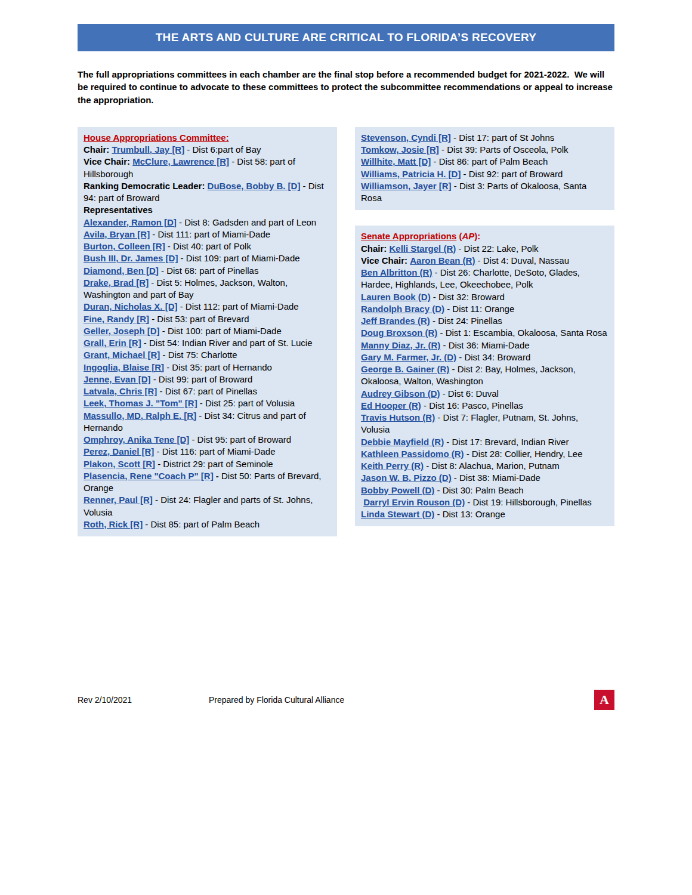THE ARTS AND CULTURE ARE CRITICAL TO FLORIDA’S RECOVERY
The full appropriations committees in each chamber are the final stop before a recommended budget for 2021-2022. We will be required to continue to advocate to these committees to protect the subcommittee recommendations or appeal to increase the appropriation.
House Appropriations Committee:
Chair: Trumbull, Jay [R] - Dist 6:part of Bay
Vice Chair: McClure, Lawrence [R] - Dist 58: part of Hillsborough
Ranking Democratic Leader: DuBose, Bobby B. [D] - Dist 94: part of Broward
Representatives
Alexander, Ramon [D] - Dist 8: Gadsden and part of Leon
Avila, Bryan [R] - Dist 111: part of Miami-Dade
Burton, Colleen [R] - Dist 40: part of Polk
Bush III, Dr. James [D] - Dist 109: part of Miami-Dade
Diamond, Ben [D] - Dist 68: part of Pinellas
Drake, Brad [R] - Dist 5: Holmes, Jackson, Walton, Washington and part of Bay
Duran, Nicholas X. [D] - Dist 112: part of Miami-Dade
Fine, Randy [R] - Dist 53: part of Brevard
Geller, Joseph [D] - Dist 100: part of Miami-Dade
Grall, Erin [R] - Dist 54: Indian River and part of St. Lucie
Grant, Michael [R] - Dist 75: Charlotte
Ingoglia, Blaise [R] - Dist 35: part of Hernando
Jenne, Evan [D] - Dist 99: part of Broward
Latvala, Chris [R] - Dist 67: part of Pinellas
Leek, Thomas J. "Tom" [R] - Dist 25: part of Volusia
Massullo, MD, Ralph E. [R] - Dist 34: Citrus and part of Hernando
Omphroy, Anika Tene [D] - Dist 95: part of Broward
Perez, Daniel [R] - Dist 116: part of Miami-Dade
Plakon, Scott [R] - District 29: part of Seminole
Plasencia, Rene "Coach P" [R] - Dist 50: Parts of Brevard, Orange
Renner, Paul [R] - Dist 24: Flagler and parts of St. Johns, Volusia
Roth, Rick [R] - Dist 85: part of Palm Beach
Stevenson, Cyndi [R] - Dist 17: part of St Johns
Tomkow, Josie [R] - Dist 39: Parts of Osceola, Polk
Willhite, Matt [D] - Dist 86: part of Palm Beach
Williams, Patricia H. [D] - Dist 92: part of Broward
Williamson, Jayer [R] - Dist 3: Parts of Okaloosa, Santa Rosa
Senate Appropriations (AP):
Chair: Kelli Stargel (R) - Dist 22: Lake, Polk
Vice Chair: Aaron Bean (R) - Dist 4: Duval, Nassau
Ben Albritton (R) - Dist 26: Charlotte, DeSoto, Glades, Hardee, Highlands, Lee, Okeechobee, Polk
Lauren Book (D) - Dist 32: Broward
Randolph Bracy (D) - Dist 11: Orange
Jeff Brandes (R) - Dist 24: Pinellas
Doug Broxson (R) - Dist 1: Escambia, Okaloosa, Santa Rosa
Manny Diaz, Jr. (R) - Dist 36: Miami-Dade
Gary M. Farmer, Jr. (D) - Dist 34: Broward
George B. Gainer (R) - Dist 2: Bay, Holmes, Jackson, Okaloosa, Walton, Washington
Audrey Gibson (D) - Dist 6: Duval
Ed Hooper (R) - Dist 16: Pasco, Pinellas
Travis Hutson (R) - Dist 7: Flagler, Putnam, St. Johns, Volusia
Debbie Mayfield (R) - Dist 17: Brevard, Indian River
Kathleen Passidomo (R) - Dist 28: Collier, Hendry, Lee
Keith Perry (R) - Dist 8: Alachua, Marion, Putnam
Jason W. B. Pizzo (D) - Dist 38: Miami-Dade
Bobby Powell (D) - Dist 30: Palm Beach
Darryl Ervin Rouson (D) - Dist 19: Hillsborough, Pinellas
Linda Stewart (D) - Dist 13: Orange
Rev 2/10/2021
Prepared by Florida Cultural Alliance
A